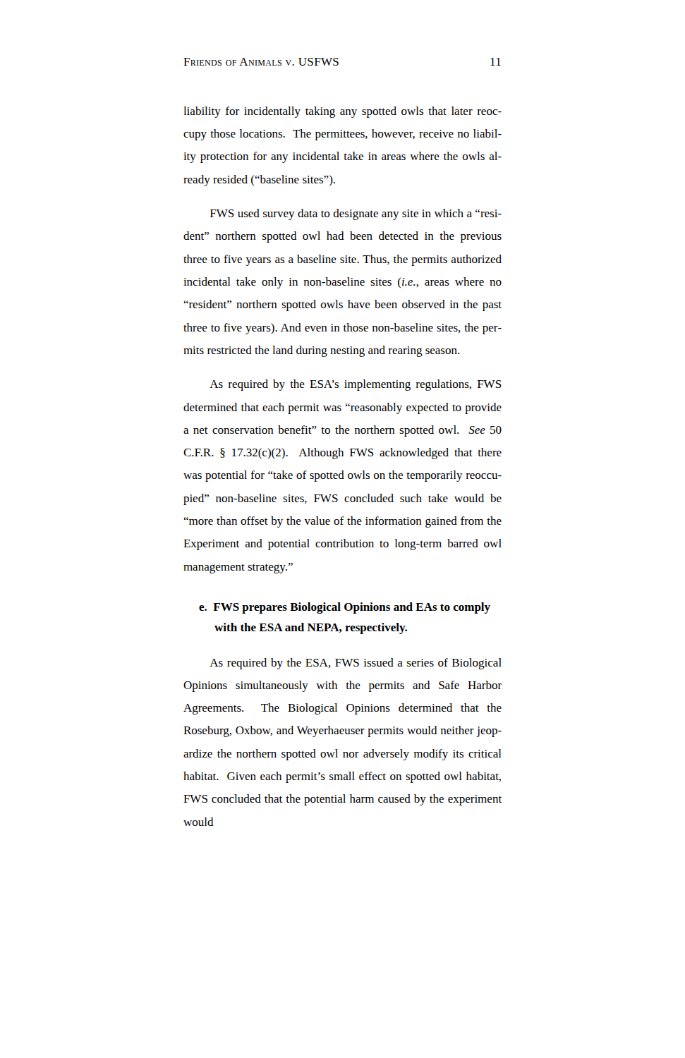Friends of Animals v. USFWS 11
liability for incidentally taking any spotted owls that later reoccupy those locations. The permittees, however, receive no liability protection for any incidental take in areas where the owls already resided (“baseline sites”).
FWS used survey data to designate any site in which a “resident” northern spotted owl had been detected in the previous three to five years as a baseline site. Thus, the permits authorized incidental take only in non-baseline sites (i.e., areas where no “resident” northern spotted owls have been observed in the past three to five years). And even in those non-baseline sites, the permits restricted the land during nesting and rearing season.
As required by the ESA’s implementing regulations, FWS determined that each permit was “reasonably expected to provide a net conservation benefit” to the northern spotted owl. See 50 C.F.R. § 17.32(c)(2). Although FWS acknowledged that there was potential for “take of spotted owls on the temporarily reoccupied” non-baseline sites, FWS concluded such take would be “more than offset by the value of the information gained from the Experiment and potential contribution to long-term barred owl management strategy.”
e. FWS prepares Biological Opinions and EAs to comply with the ESA and NEPA, respectively.
As required by the ESA, FWS issued a series of Biological Opinions simultaneously with the permits and Safe Harbor Agreements. The Biological Opinions determined that the Roseburg, Oxbow, and Weyerhaeuser permits would neither jeopardize the northern spotted owl nor adversely modify its critical habitat. Given each permit’s small effect on spotted owl habitat, FWS concluded that the potential harm caused by the experiment would